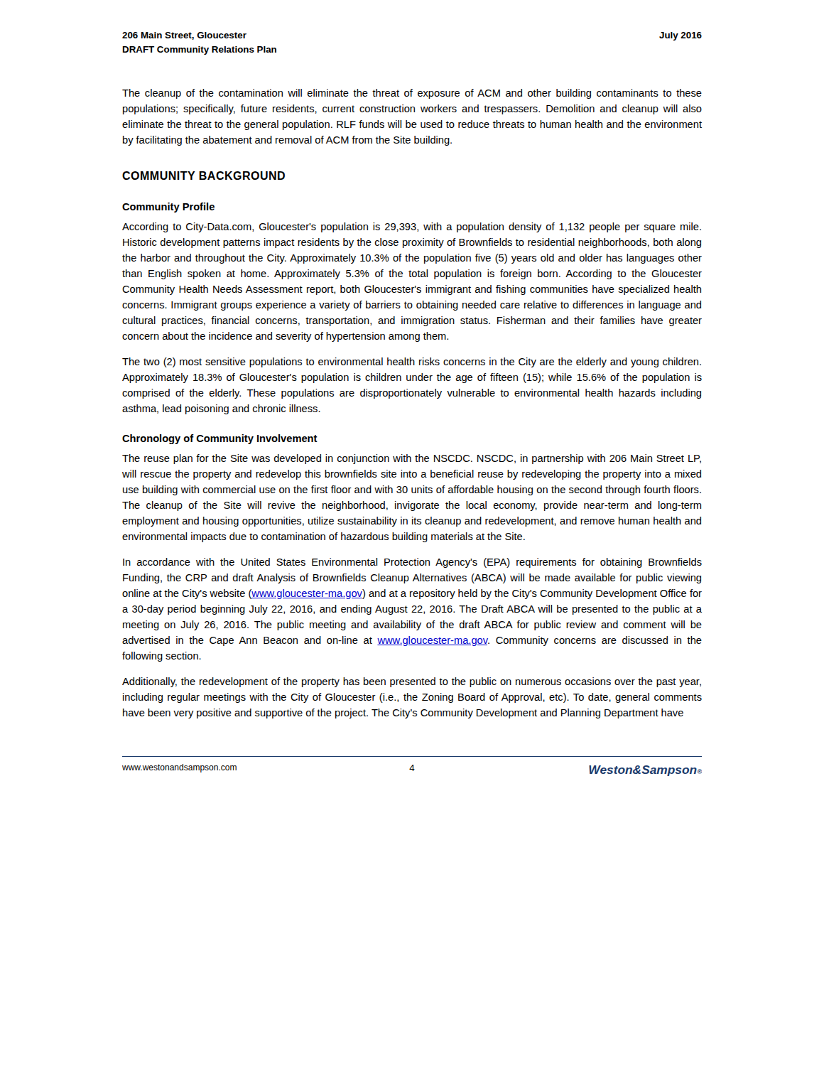206 Main Street, Gloucester
DRAFT Community Relations Plan
July 2016
The cleanup of the contamination will eliminate the threat of exposure of ACM and other building contaminants to these populations; specifically, future residents, current construction workers and trespassers. Demolition and cleanup will also eliminate the threat to the general population. RLF funds will be used to reduce threats to human health and the environment by facilitating the abatement and removal of ACM from the Site building.
COMMUNITY BACKGROUND
Community Profile
According to City-Data.com, Gloucester's population is 29,393, with a population density of 1,132 people per square mile. Historic development patterns impact residents by the close proximity of Brownfields to residential neighborhoods, both along the harbor and throughout the City. Approximately 10.3% of the population five (5) years old and older has languages other than English spoken at home. Approximately 5.3% of the total population is foreign born. According to the Gloucester Community Health Needs Assessment report, both Gloucester's immigrant and fishing communities have specialized health concerns. Immigrant groups experience a variety of barriers to obtaining needed care relative to differences in language and cultural practices, financial concerns, transportation, and immigration status. Fisherman and their families have greater concern about the incidence and severity of hypertension among them.
The two (2) most sensitive populations to environmental health risks concerns in the City are the elderly and young children. Approximately 18.3% of Gloucester's population is children under the age of fifteen (15); while 15.6% of the population is comprised of the elderly. These populations are disproportionately vulnerable to environmental health hazards including asthma, lead poisoning and chronic illness.
Chronology of Community Involvement
The reuse plan for the Site was developed in conjunction with the NSCDC. NSCDC, in partnership with 206 Main Street LP, will rescue the property and redevelop this brownfields site into a beneficial reuse by redeveloping the property into a mixed use building with commercial use on the first floor and with 30 units of affordable housing on the second through fourth floors. The cleanup of the Site will revive the neighborhood, invigorate the local economy, provide near-term and long-term employment and housing opportunities, utilize sustainability in its cleanup and redevelopment, and remove human health and environmental impacts due to contamination of hazardous building materials at the Site.
In accordance with the United States Environmental Protection Agency's (EPA) requirements for obtaining Brownfields Funding, the CRP and draft Analysis of Brownfields Cleanup Alternatives (ABCA) will be made available for public viewing online at the City's website (www.gloucester-ma.gov) and at a repository held by the City's Community Development Office for a 30-day period beginning July 22, 2016, and ending August 22, 2016. The Draft ABCA will be presented to the public at a meeting on July 26, 2016. The public meeting and availability of the draft ABCA for public review and comment will be advertised in the Cape Ann Beacon and on-line at www.gloucester-ma.gov. Community concerns are discussed in the following section.
Additionally, the redevelopment of the property has been presented to the public on numerous occasions over the past year, including regular meetings with the City of Gloucester (i.e., the Zoning Board of Approval, etc). To date, general comments have been very positive and supportive of the project. The City's Community Development and Planning Department have
www.westonandsampson.com
4
Weston&Sampson®